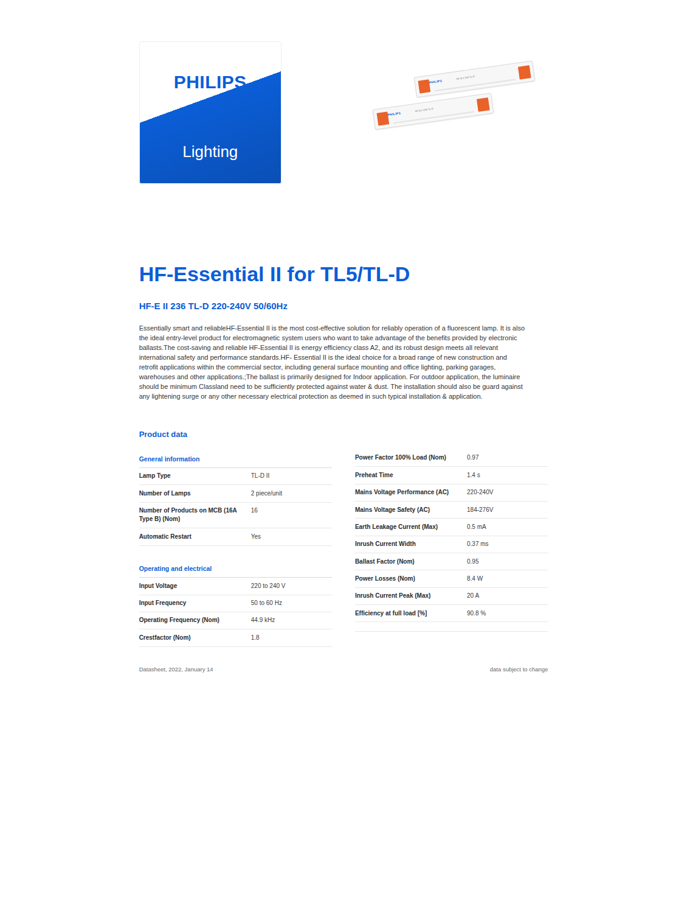PHILIPS
Lighting
PHILIPS
HF-E II 236 TL-D
CE ⏻
PHILIPS
HF-E II 236 TL-D
CE ⏻
HF-Essential II for TL5/TL-D
HF-E II 236 TL-D 220-240V 50/60Hz
Essentially smart and reliableHF-Essential II is the most cost-effective solution for reliably operation of a fluorescent lamp. It is also the ideal entry-level product for electromagnetic system users who want to take advantage of the benefits provided by electronic ballasts.The cost-saving and reliable HF-Essential II is energy efficiency class A2, and its robust design meets all relevant international safety and performance standards.HF- Essential II is the ideal choice for a broad range of new construction and retrofit applications within the commercial sector, including general surface mounting and office lighting, parking garages, warehouses and other applications.;The ballast is primarily designed for Indoor application. For outdoor application, the luminaire should be minimum Classland need to be sufficiently protected against water & dust. The installation should also be guard against any lightening surge or any other necessary electrical protection as deemed in such typical installation & application.
Product data
General information
| Lamp Type | TL-D II |
| Number of Lamps | 2 piece/unit |
| Number of Products on MCB (16A Type B) (Nom) | 16 |
| Automatic Restart | Yes |
Operating and electrical
| Input Voltage | 220 to 240 V |
| Input Frequency | 50 to 60 Hz |
| Operating Frequency (Nom) | 44.9 kHz |
| Crestfactor (Nom) | 1.8 |
| Power Factor 100% Load (Nom) | 0.97 |
| Preheat Time | 1.4 s |
| Mains Voltage Performance (AC) | 220-240V |
| Mains Voltage Safety (AC) | 184-276V |
| Earth Leakage Current (Max) | 0.5 mA |
| Inrush Current Width | 0.37 ms |
| Ballast Factor (Nom) | 0.95 |
| Power Losses (Nom) | 8.4 W |
| Inrush Current Peak (Max) | 20 A |
| Efficiency at full load [%] | 90.8 % |
Datasheet, 2022, January 14
data subject to change